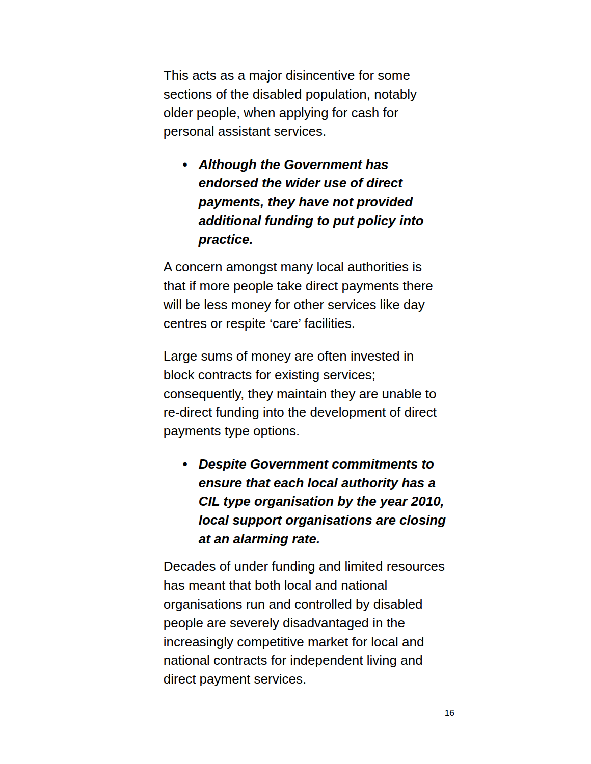This acts as a major disincentive for some sections of the disabled population, notably older people, when applying for cash for personal assistant services.
Although the Government has endorsed the wider use of direct payments, they have not provided additional funding to put policy into practice.
A concern amongst many local authorities is that if more people take direct payments there will be less money for other services like day centres or respite ‘care’ facilities.
Large sums of money are often invested in block contracts for existing services; consequently, they maintain they are unable to re-direct funding into the development of direct payments type options.
Despite Government commitments to ensure that each local authority has a CIL type organisation by the year 2010, local support organisations are closing at an alarming rate.
Decades of under funding and limited resources has meant that both local and national organisations run and controlled by disabled people are severely disadvantaged in the increasingly competitive market for local and national contracts for independent living and direct payment services.
16